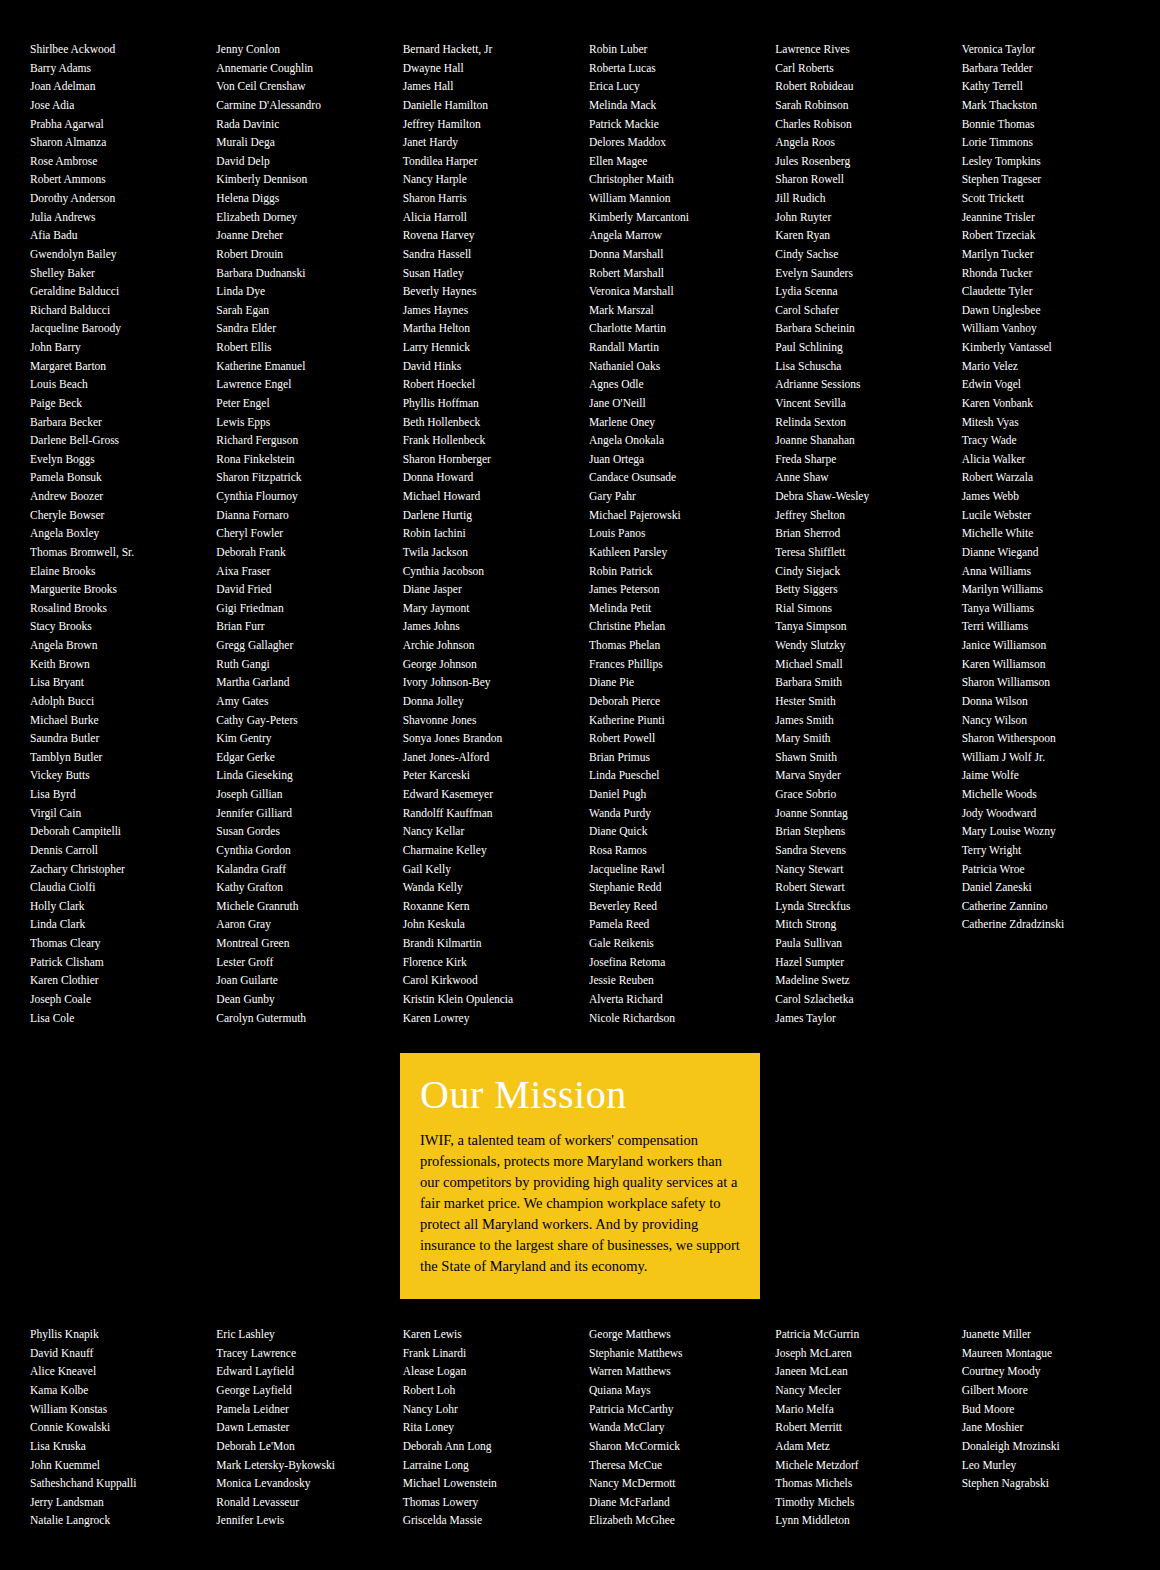Shirlbee Ackwood
Barry Adams
Joan Adelman
Jose Adia
Prabha Agarwal
Sharon Almanza
Rose Ambrose
Robert Ammons
Dorothy Anderson
Julia Andrews
Afia Badu
Gwendolyn Bailey
Shelley Baker
Geraldine Balducci
Richard Balducci
Jacqueline Baroody
John Barry
Margaret Barton
Louis Beach
Paige Beck
Barbara Becker
Darlene Bell-Gross
Evelyn Boggs
Pamela Bonsuk
Andrew Boozer
Cheryle Bowser
Angela Boxley
Thomas Bromwell, Sr.
Elaine Brooks
Marguerite Brooks
Rosalind Brooks
Stacy Brooks
Angela Brown
Keith Brown
Lisa Bryant
Adolph Bucci
Michael Burke
Saundra Butler
Tamblyn Butler
Vickey Butts
Lisa Byrd
Virgil Cain
Deborah Campitelli
Dennis Carroll
Zachary Christopher
Claudia Ciolfi
Holly Clark
Linda Clark
Thomas Cleary
Patrick Clisham
Karen Clothier
Joseph Coale
Lisa Cole
Jenny Conlon
Annemarie Coughlin
Von Ceil Crenshaw
Carmine D'Alessandro
Rada Davinic
Murali Dega
David Delp
Kimberly Dennison
Helena Diggs
Elizabeth Dorney
Joanne Dreher
Robert Drouin
Barbara Dudnanski
Linda Dye
Sarah Egan
Sandra Elder
Robert Ellis
Katherine Emanuel
Lawrence Engel
Peter Engel
Lewis Epps
Richard Ferguson
Rona Finkelstein
Sharon Fitzpatrick
Cynthia Flournoy
Dianna Fornaro
Cheryl Fowler
Deborah Frank
Aixa Fraser
David Fried
Gigi Friedman
Brian Furr
Gregg Gallagher
Ruth Gangi
Martha Garland
Amy Gates
Cathy Gay-Peters
Kim Gentry
Edgar Gerke
Linda Gieseking
Joseph Gillian
Jennifer Gilliard
Susan Gordes
Cynthia Gordon
Kalandra Graff
Kathy Grafton
Michele Granruth
Aaron Gray
Montreal Green
Lester Groff
Joan Guilarte
Dean Gunby
Carolyn Gutermuth
Bernard Hackett, Jr
Dwayne Hall
James Hall
Danielle Hamilton
Jeffrey Hamilton
Janet Hardy
Tondilea Harper
Nancy Harple
Sharon Harris
Alicia Harroll
Rovena Harvey
Sandra Hassell
Susan Hatley
Beverly Haynes
James Haynes
Martha Helton
Larry Hennick
David Hinks
Robert Hoeckel
Phyllis Hoffman
Beth Hollenbeck
Frank Hollenbeck
Sharon Hornberger
Donna Howard
Michael Howard
Darlene Hurtig
Robin Iachini
Twila Jackson
Cynthia Jacobson
Diane Jasper
Mary Jaymont
James Johns
Archie Johnson
George Johnson
Ivory Johnson-Bey
Donna Jolley
Shavonne Jones
Sonya Jones Brandon
Janet Jones-Alford
Peter Karceski
Edward Kasemeyer
Randolff Kauffman
Nancy Kellar
Charmaine Kelley
Gail Kelly
Wanda Kelly
Roxanne Kern
John Keskula
Brandi Kilmartin
Florence Kirk
Carol Kirkwood
Kristin Klein Opulencia
Karen Lowrey
Robin Luber
Roberta Lucas
Erica Lucy
Melinda Mack
Patrick Mackie
Delores Maddox
Ellen Magee
Christopher Maith
William Mannion
Kimberly Marcantoni
Angela Marrow
Donna Marshall
Robert Marshall
Veronica Marshall
Mark Marszal
Charlotte Martin
Randall Martin
Nathaniel Oaks
Agnes Odle
Jane O'Neill
Marlene Oney
Angela Onokala
Juan Ortega
Candace Osunsade
Gary Pahr
Michael Pajerowski
Louis Panos
Kathleen Parsley
Robin Patrick
James Peterson
Melinda Petit
Christine Phelan
Thomas Phelan
Frances Phillips
Diane Pie
Deborah Pierce
Katherine Piunti
Robert Powell
Brian Primus
Linda Pueschel
Daniel Pugh
Wanda Purdy
Diane Quick
Rosa Ramos
Jacqueline Rawl
Stephanie Redd
Beverley Reed
Pamela Reed
Gale Reikenis
Josefina Retoma
Jessie Reuben
Alverta Richard
Nicole Richardson
Lawrence Rives
Carl Roberts
Robert Robideau
Sarah Robinson
Charles Robison
Angela Roos
Jules Rosenberg
Sharon Rowell
Jill Rudich
John Ruyter
Karen Ryan
Cindy Sachse
Evelyn Saunders
Lydia Scenna
Carol Schafer
Barbara Scheinin
Paul Schlining
Lisa Schuscha
Adrianne Sessions
Vincent Sevilla
Relinda Sexton
Joanne Shanahan
Freda Sharpe
Anne Shaw
Debra Shaw-Wesley
Jeffrey Shelton
Brian Sherrod
Teresa Shifflett
Cindy Siejack
Betty Siggers
Rial Simons
Tanya Simpson
Wendy Slutzky
Michael Small
Barbara Smith
Hester Smith
James Smith
Mary Smith
Shawn Smith
Marva Snyder
Grace Sobrio
Joanne Sonntag
Brian Stephens
Sandra Stevens
Nancy Stewart
Robert Stewart
Lynda Streckfus
Mitch Strong
Paula Sullivan
Hazel Sumpter
Madeline Swetz
Carol Szlachetka
James Taylor
Veronica Taylor
Barbara Tedder
Kathy Terrell
Mark Thackston
Bonnie Thomas
Lorie Timmons
Lesley Tompkins
Stephen Trageser
Scott Trickett
Jeannine Trisler
Robert Trzeciak
Marilyn Tucker
Rhonda Tucker
Claudette Tyler
Dawn Unglesbee
William Vanhoy
Kimberly Vantassel
Mario Velez
Edwin Vogel
Karen Vonbank
Mitesh Vyas
Tracy Wade
Alicia Walker
Robert Warzala
James Webb
Lucile Webster
Michelle White
Dianne Wiegand
Anna Williams
Marilyn Williams
Tanya Williams
Terri Williams
Janice Williamson
Karen Williamson
Sharon Williamson
Donna Wilson
Nancy Wilson
Sharon Witherspoon
William J Wolf Jr.
Jaime Wolfe
Michelle Woods
Jody Woodward
Mary Louise Wozny
Terry Wright
Patricia Wroe
Daniel Zaneski
Catherine Zannino
Catherine Zdradzinski
Our Mission
IWIF, a talented team of workers' compensation professionals, protects more Maryland workers than our competitors by providing high quality services at a fair market price. We champion workplace safety to protect all Maryland workers. And by providing insurance to the largest share of businesses, we support the State of Maryland and its economy.
Phyllis Knapik
David Knauff
Alice Kneavel
Kama Kolbe
William Konstas
Connie Kowalski
Lisa Kruska
John Kuemmel
Satheshchand Kuppalli
Jerry Landsman
Natalie Langrock
Eric Lashley
Tracey Lawrence
Edward Layfield
George Layfield
Pamela Leidner
Dawn Lemaster
Deborah Le'Mon
Mark Letersky-Bykowski
Monica Levandosky
Ronald Levasseur
Jennifer Lewis
Karen Lewis
Frank Linardi
Alease Logan
Robert Loh
Nancy Lohr
Rita Loney
Deborah Ann Long
Larraine Long
Michael Lowenstein
Thomas Lowery
Griscelda Massie
George Matthews
Stephanie Matthews
Warren Matthews
Quiana Mays
Patricia McCarthy
Wanda McClary
Sharon McCormick
Theresa McCue
Nancy McDermott
Diane McFarland
Elizabeth McGhee
Patricia McGurrin
Joseph McLaren
Janeen McLean
Nancy Mecler
Mario Melfa
Robert Merritt
Adam Metz
Michele Metzdorf
Thomas Michels
Timothy Michels
Lynn Middleton
Juanette Miller
Maureen Montague
Courtney Moody
Gilbert Moore
Bud Moore
Jane Moshier
Donaleigh Mrozinski
Leo Murley
Stephen Nagrabski